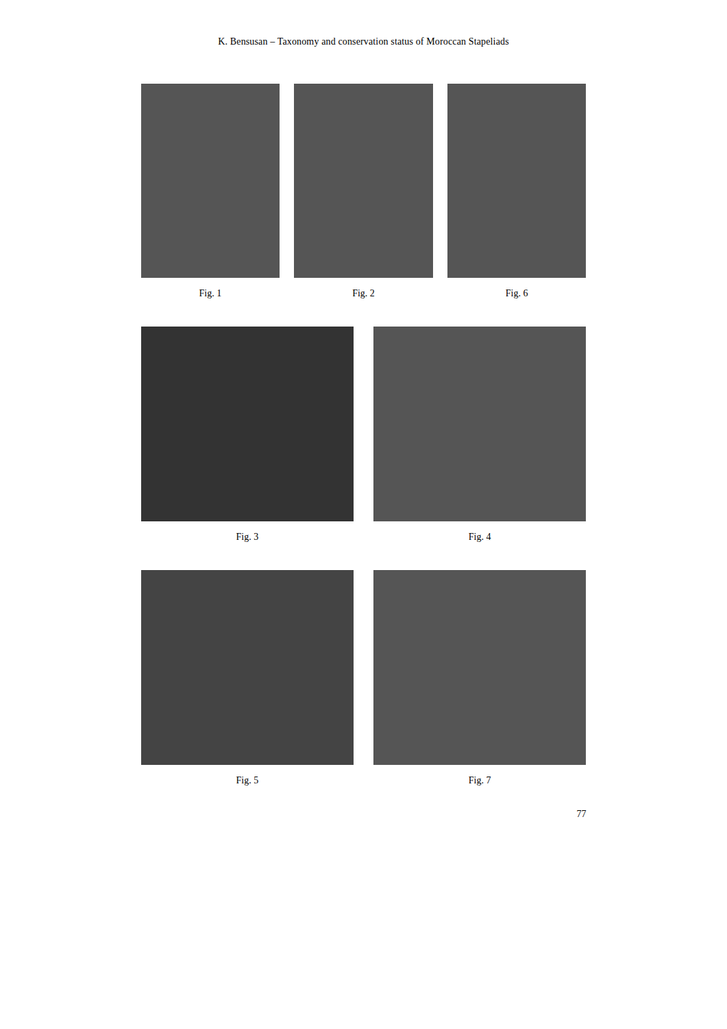K. Bensusan – Taxonomy and conservation status of Moroccan Stapeliads
Fig. 1
Fig. 2
Fig. 6
Fig. 3
Fig. 4
Fig. 5
Fig. 7
77